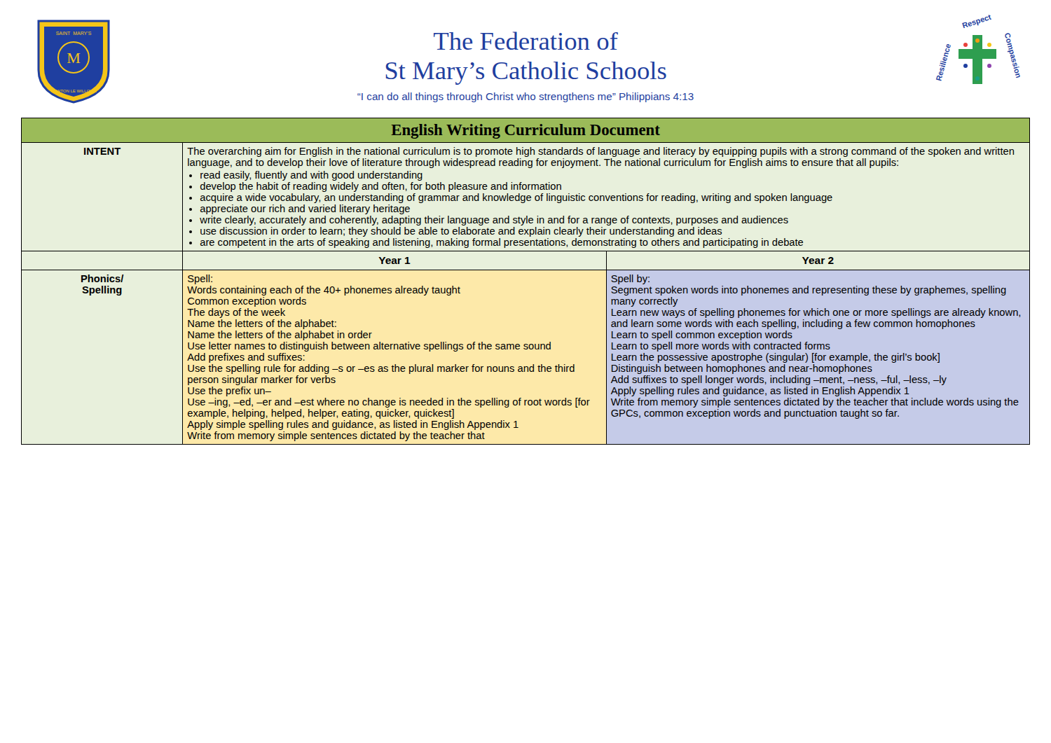SAINT MARY'S M NEWTON LE WILLOWS
The Federation of
St Mary’s Catholic Schools
“I can do all things through Christ who strengthens me” Philippians 4:13
Respect Compassion Resilience
| English Writing Curriculum Document |
| --- |
| INTENT | The overarching aim for English in the national curriculum is to promote high standards of language and literacy by equipping pupils with a strong command of the spoken and written language, and to develop their love of literature through widespread reading for enjoyment. The national curriculum for English aims to ensure that all pupils: read easily, fluently and with good understanding develop the habit of reading widely and often, for both pleasure and information acquire a wide vocabulary, an understanding of grammar and knowledge of linguistic conventions for reading, writing and spoken language appreciate our rich and varied literary heritage write clearly, accurately and coherently, adapting their language and style in and for a range of contexts, purposes and audiences use discussion in order to learn; they should be able to elaborate and explain clearly their understanding and ideas are competent in the arts of speaking and listening, making formal presentations, demonstrating to others and participating in debate |
| | Year 1 | Year 2 |
| Phonics/ Spelling | Spell: Words containing each of the 40+ phonemes already taught Common exception words The days of the week Name the letters of the alphabet: Name the letters of the alphabet in order Use letter names to distinguish between alternative spellings of the same sound Add prefixes and suffixes: Use the spelling rule for adding –s or –es as the plural marker for nouns and the third person singular marker for verbs Use the prefix un– Use –ing, –ed, –er and –est where no change is needed in the spelling of root words [for example, helping, helped, helper, eating, quicker, quickest] Apply simple spelling rules and guidance, as listed in English Appendix 1 Write from memory simple sentences dictated by the teacher that | Spell by: Segment spoken words into phonemes and representing these by graphemes, spelling many correctly Learn new ways of spelling phonemes for which one or more spellings are already known, and learn some words with each spelling, including a few common homophones Learn to spell common exception words Learn to spell more words with contracted forms Learn the possessive apostrophe (singular) [for example, the girl’s book] Distinguish between homophones and near-homophones Add suffixes to spell longer words, including –ment, –ness, –ful, –less, –ly Apply spelling rules and guidance, as listed in English Appendix 1 Write from memory simple sentences dictated by the teacher that include words using the GPCs, common exception words and punctuation taught so far. |